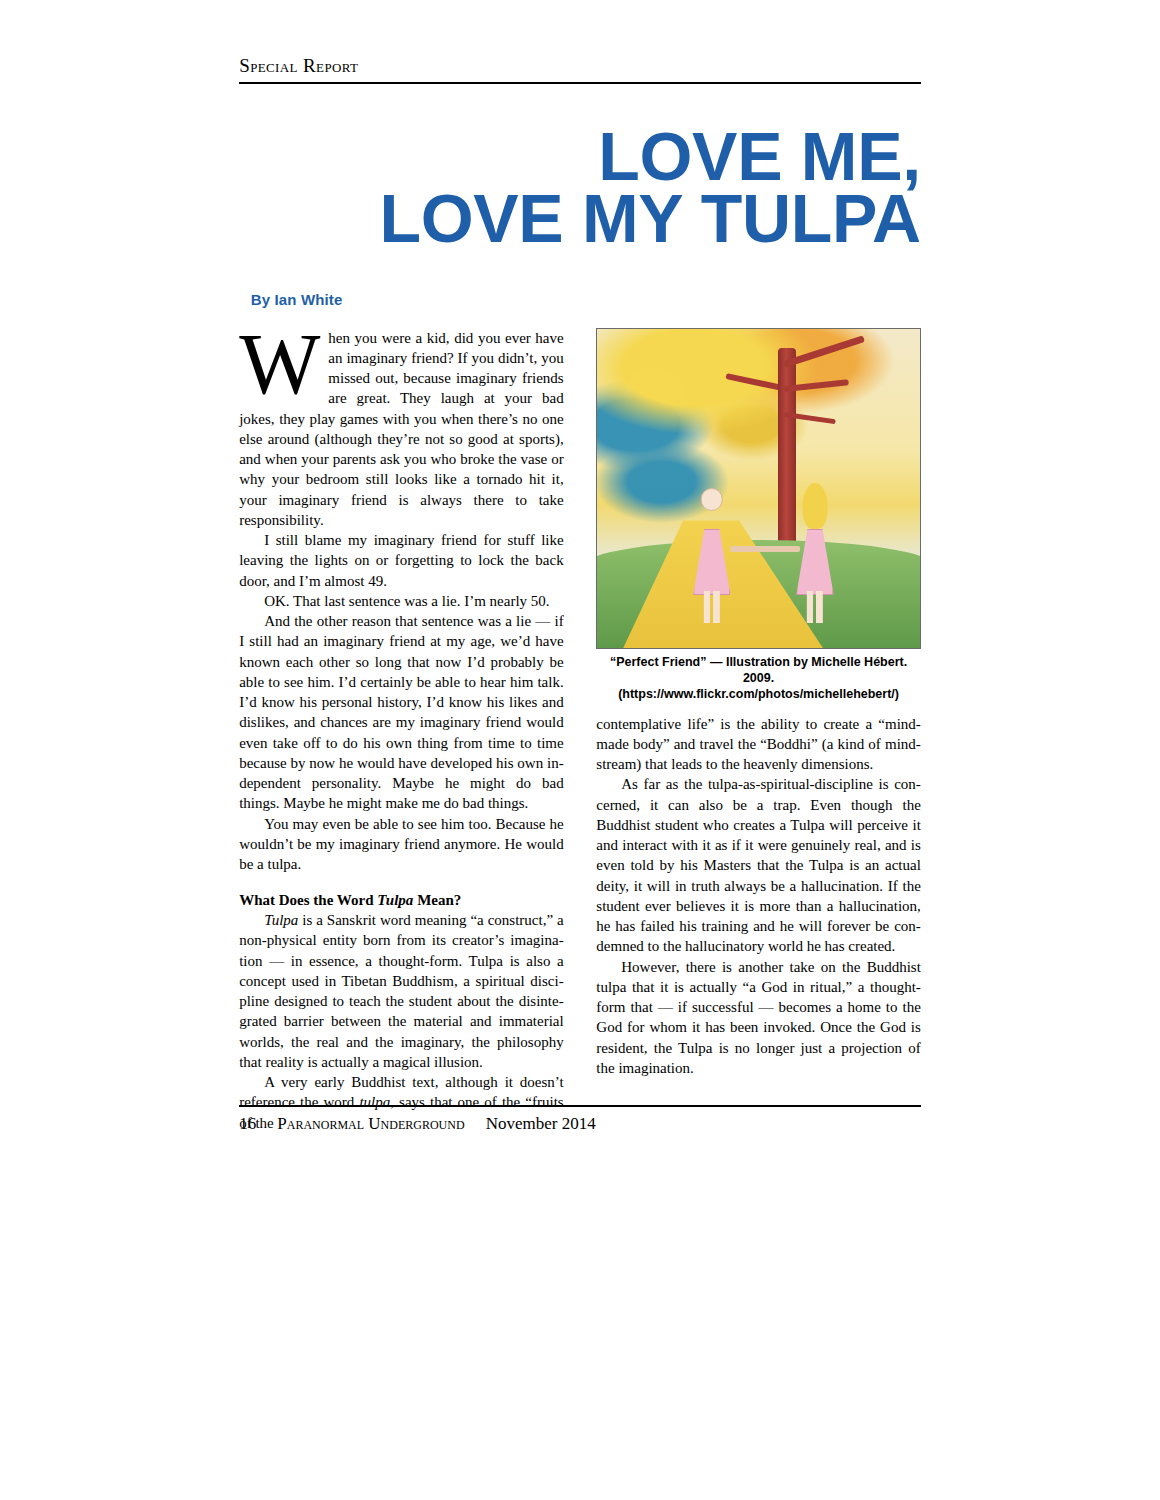Special Report
LOVE ME, LOVE MY TULPA
By Ian White
When you were a kid, did you ever have an imaginary friend? If you didn’t, you missed out, because imaginary friends are great. They laugh at your bad jokes, they play games with you when there’s no one else around (although they’re not so good at sports), and when your parents ask you who broke the vase or why your bedroom still looks like a tornado hit it, your imaginary friend is always there to take responsibility.
I still blame my imaginary friend for stuff like leaving the lights on or forgetting to lock the back door, and I’m almost 49.
OK. That last sentence was a lie. I’m nearly 50.
And the other reason that sentence was a lie — if I still had an imaginary friend at my age, we’d have known each other so long that now I’d probably be able to see him. I’d certainly be able to hear him talk. I’d know his personal history, I’d know his likes and dislikes, and chances are my imaginary friend would even take off to do his own thing from time to time because by now he would have developed his own independent personality. Maybe he might do bad things. Maybe he might make me do bad things.
You may even be able to see him too. Because he wouldn’t be my imaginary friend anymore. He would be a tulpa.
What Does the Word Tulpa Mean?
Tulpa is a Sanskrit word meaning “a construct,” a non-physical entity born from its creator’s imagination — in essence, a thought-form. Tulpa is also a concept used in Tibetan Buddhism, a spiritual discipline designed to teach the student about the disintegrated barrier between the material and immaterial worlds, the real and the imaginary, the philosophy that reality is actually a magical illusion.
A very early Buddhist text, although it doesn’t reference the word tulpa, says that one of the “fruits of the
“Perfect Friend” — Illustration by Michelle Hébert. 2009.
(https://www.flickr.com/photos/michellehebert/)
contemplative life” is the ability to create a “mind-made body” and travel the “Boddhi” (a kind of mindstream) that leads to the heavenly dimensions.
As far as the tulpa-as-spiritual-discipline is concerned, it can also be a trap. Even though the Buddhist student who creates a Tulpa will perceive it and interact with it as if it were genuinely real, and is even told by his Masters that the Tulpa is an actual deity, it will in truth always be a hallucination. If the student ever believes it is more than a hallucination, he has failed his training and he will forever be condemned to the hallucinatory world he has created.
However, there is another take on the Buddhist tulpa that it is actually “a God in ritual,” a thought-form that — if successful — becomes a home to the God for whom it has been invoked. Once the God is resident, the Tulpa is no longer just a projection of the imagination.
16 Paranormal Underground November 2014